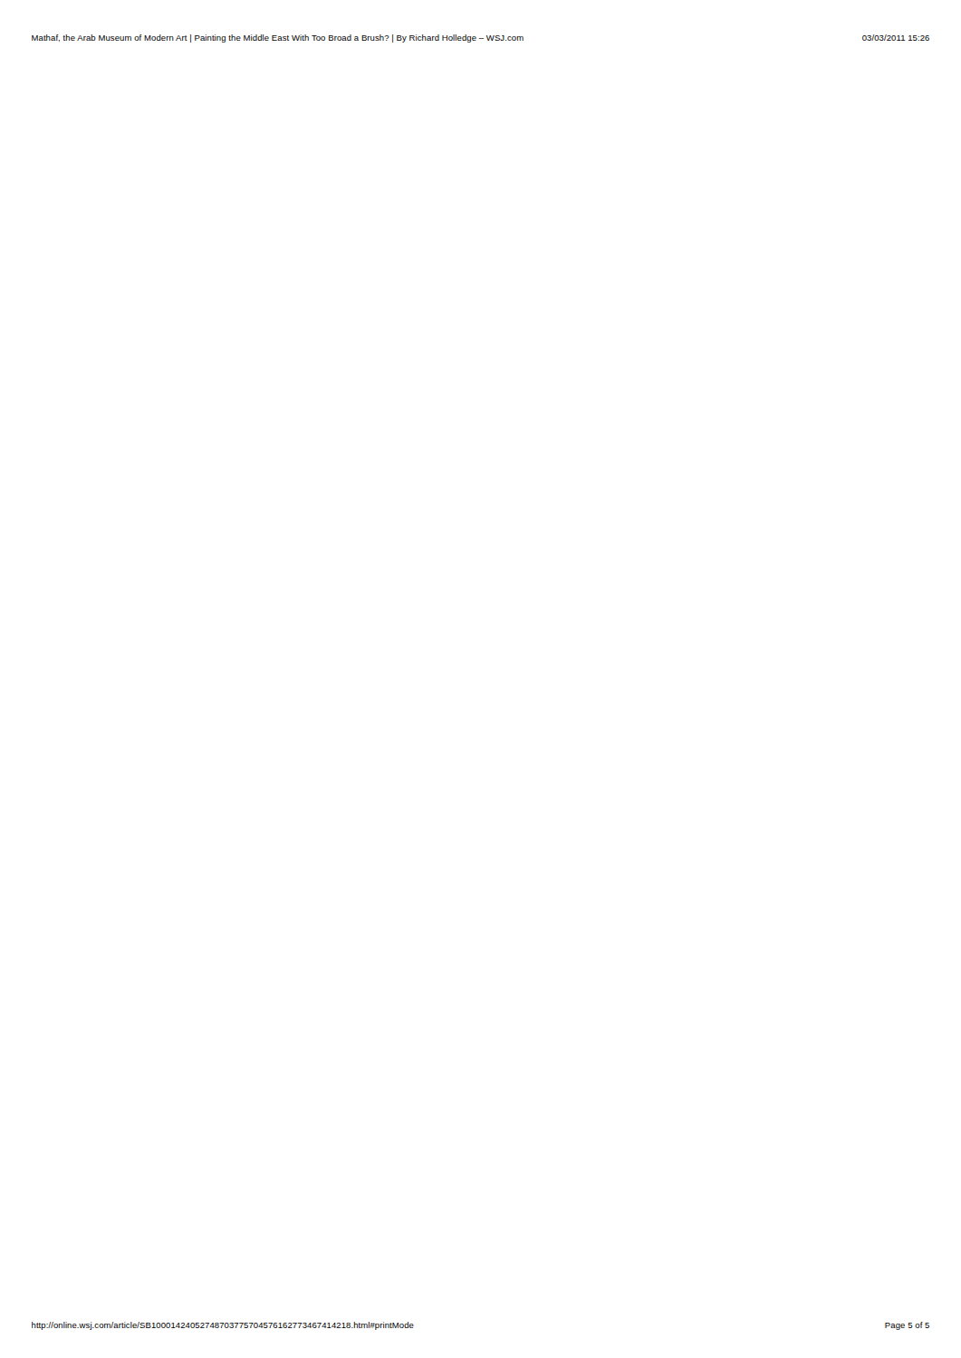Mathaf, the Arab Museum of Modern Art | Painting the Middle East With Too Broad a Brush? | By Richard Holledge – WSJ.com
03/03/2011 15:26
http://online.wsj.com/article/SB10001424052748703775704576162773467414218.html#printMode
Page 5 of 5